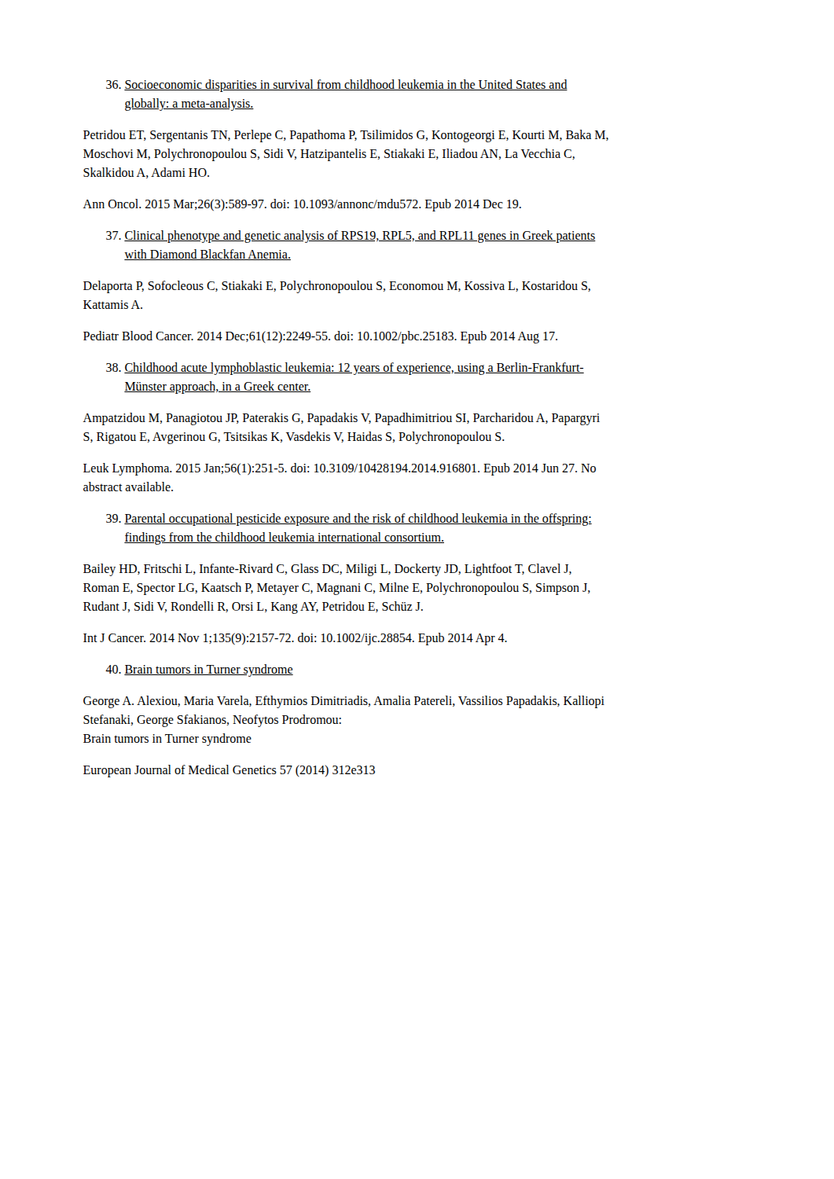Socioeconomic disparities in survival from childhood leukemia in the United States and globally: a meta-analysis.
Petridou ET, Sergentanis TN, Perlepe C, Papathoma P, Tsilimidos G, Kontogeorgi E, Kourti M, Baka M, Moschovi M, Polychronopoulou S, Sidi V, Hatzipantelis E, Stiakaki E, Iliadou AN, La Vecchia C, Skalkidou A, Adami HO.
Ann Oncol. 2015 Mar;26(3):589-97. doi: 10.1093/annonc/mdu572. Epub 2014 Dec 19.
Clinical phenotype and genetic analysis of RPS19, RPL5, and RPL11 genes in Greek patients with Diamond Blackfan Anemia.
Delaporta P, Sofocleous C, Stiakaki E, Polychronopoulou S, Economou M, Kossiva L, Kostaridou S, Kattamis A.
Pediatr Blood Cancer. 2014 Dec;61(12):2249-55. doi: 10.1002/pbc.25183. Epub 2014 Aug 17.
Childhood acute lymphoblastic leukemia: 12 years of experience, using a Berlin-Frankfurt-Münster approach, in a Greek center.
Ampatzidou M, Panagiotou JP, Paterakis G, Papadakis V, Papadhimitriou SI, Parcharidou A, Papargyri S, Rigatou E, Avgerinou G, Tsitsikas K, Vasdekis V, Haidas S, Polychronopoulou S.
Leuk Lymphoma. 2015 Jan;56(1):251-5. doi: 10.3109/10428194.2014.916801. Epub 2014 Jun 27. No abstract available.
Parental occupational pesticide exposure and the risk of childhood leukemia in the offspring: findings from the childhood leukemia international consortium.
Bailey HD, Fritschi L, Infante-Rivard C, Glass DC, Miligi L, Dockerty JD, Lightfoot T, Clavel J, Roman E, Spector LG, Kaatsch P, Metayer C, Magnani C, Milne E, Polychronopoulou S, Simpson J, Rudant J, Sidi V, Rondelli R, Orsi L, Kang AY, Petridou E, Schüz J.
Int J Cancer. 2014 Nov 1;135(9):2157-72. doi: 10.1002/ijc.28854. Epub 2014 Apr 4.
Brain tumors in Turner syndrome
George A. Alexiou, Maria Varela, Efthymios Dimitriadis, Amalia Patereli, Vassilios Papadakis, Kalliopi Stefanaki, George Sfakianos, Neofytos Prodromou:
Brain tumors in Turner syndrome
European Journal of Medical Genetics 57 (2014) 312e313